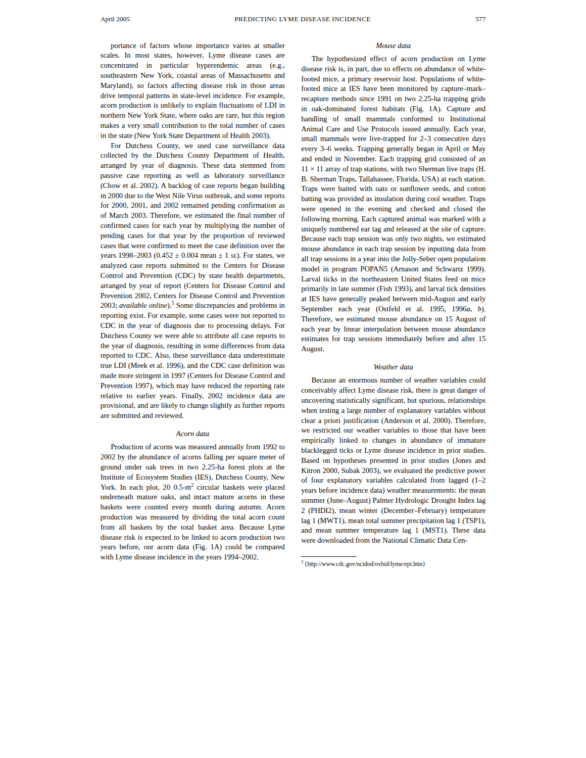April 2005 Predicting Lyme Disease Incidence 577
portance of factors whose importance varies at smaller scales. In most states, however, Lyme disease cases are concentrated in particular hyperendemic areas (e.g., southeastern New York, coastal areas of Massachusetts and Maryland), so factors affecting disease risk in those areas drive temporal patterns in state-level incidence. For example, acorn production is unlikely to explain fluctuations of LDI in northern New York State, where oaks are rare, but this region makes a very small contribution to the total number of cases in the state (New York State Department of Health 2003).
For Dutchess County, we used case surveillance data collected by the Dutchess County Department of Health, arranged by year of diagnosis. These data stemmed from passive case reporting as well as laboratory surveillance (Chow et al. 2002). A backlog of case reports began building in 2000 due to the West Nile Virus outbreak, and some reports for 2000, 2001, and 2002 remained pending confirmation as of March 2003. Therefore, we estimated the final number of confirmed cases for each year by multiplying the number of pending cases for that year by the proportion of reviewed cases that were confirmed to meet the case definition over the years 1998–2003 (0.452 ± 0.004 mean ± 1 se). For states, we analyzed case reports submitted to the Centers for Disease Control and Prevention (CDC) by state health departments, arranged by year of report (Centers for Disease Control and Prevention 2002, Centers for Disease Control and Prevention 2003; available online).5 Some discrepancies and problems in reporting exist. For example, some cases were not reported to CDC in the year of diagnosis due to processing delays. For Dutchess County we were able to attribute all case reports to the year of diagnosis, resulting in some differences from data reported to CDC. Also, these surveillance data underestimate true LDI (Meek et al. 1996), and the CDC case definition was made more stringent in 1997 (Centers for Disease Control and Prevention 1997), which may have reduced the reporting rate relative to earlier years. Finally, 2002 incidence data are provisional, and are likely to change slightly as further reports are submitted and reviewed.
Acorn data
Production of acorns was measured annually from 1992 to 2002 by the abundance of acorns falling per square meter of ground under oak trees in two 2.25-ha forest plots at the Institute of Ecosystem Studies (IES), Dutchess County, New York. In each plot, 20 0.5-m2 circular baskets were placed underneath mature oaks, and intact mature acorns in these baskets were counted every month during autumn. Acorn production was measured by dividing the total acorn count from all baskets by the total basket area. Because Lyme disease risk is expected to be linked to acorn production two years before, our acorn data (Fig. 1A) could be compared with Lyme disease incidence in the years 1994–2002.
Mouse data
The hypothesized effect of acorn production on Lyme disease risk is, in part, due to effects on abundance of white-footed mice, a primary reservoir host. Populations of white-footed mice at IES have been monitored by capture–mark–recapture methods since 1991 on two 2.25-ha trapping grids in oak-dominated forest habitats (Fig. 1A). Capture and handling of small mammals conformed to Institutional Animal Care and Use Protocols issued annually. Each year, small mammals were live-trapped for 2–3 consecutive days every 3–6 weeks. Trapping generally began in April or May and ended in November. Each trapping grid consisted of an 11 × 11 array of trap stations, with two Sherman live traps (H. B. Sherman Traps, Tallahassee, Florida, USA) at each station. Traps were baited with oats or sunflower seeds, and cotton batting was provided as insulation during cool weather. Traps were opened in the evening and checked and closed the following morning. Each captured animal was marked with a uniquely numbered ear tag and released at the site of capture. Because each trap session was only two nights, we estimated mouse abundance in each trap session by inputting data from all trap sessions in a year into the Jolly-Seber open population model in program POPAN5 (Arnason and Schwartz 1999). Larval ticks in the northeastern United States feed on mice primarily in late summer (Fish 1993), and larval tick densities at IES have generally peaked between mid-August and early September each year (Ostfeld et al. 1995, 1996a, b). Therefore, we estimated mouse abundance on 15 August of each year by linear interpolation between mouse abundance estimates for trap sessions immediately before and after 15 August.
Weather data
Because an enormous number of weather variables could conceivably affect Lyme disease risk, there is great danger of uncovering statistically significant, but spurious, relationships when testing a large number of explanatory variables without clear a priori justification (Anderson et al. 2000). Therefore, we restricted our weather variables to those that have been empirically linked to changes in abundance of immature blacklegged ticks or Lyme disease incidence in prior studies. Based on hypotheses presented in prior studies (Jones and Kitron 2000, Subak 2003), we evaluated the predictive power of four explanatory variables calculated from lagged (1–2 years before incidence data) weather measurements: the mean summer (June–August) Palmer Hydrologic Drought Index lag 2 (PHDI2), mean winter (December–February) temperature lag 1 (MWT1), mean total summer precipitation lag 1 (TSP1), and mean summer temperature lag 1 (MST1). These data were downloaded from the National Climatic Data Cen-
5 ⟨http://www.cdc.gov/ncidod/ovbid/lyme/epi.htm⟩